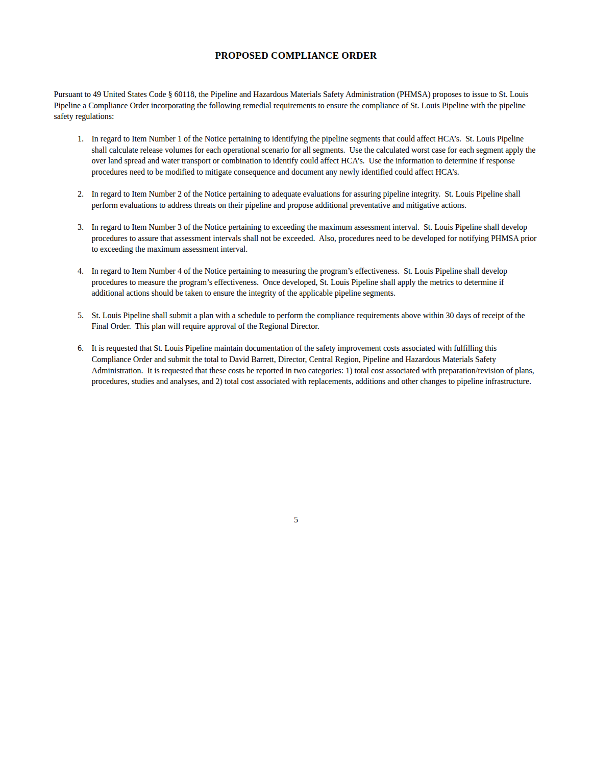PROPOSED COMPLIANCE ORDER
Pursuant to 49 United States Code § 60118, the Pipeline and Hazardous Materials Safety Administration (PHMSA) proposes to issue to St. Louis Pipeline a Compliance Order incorporating the following remedial requirements to ensure the compliance of St. Louis Pipeline with the pipeline safety regulations:
In regard to Item Number 1 of the Notice pertaining to identifying the pipeline segments that could affect HCA’s. St. Louis Pipeline shall calculate release volumes for each operational scenario for all segments. Use the calculated worst case for each segment apply the over land spread and water transport or combination to identify could affect HCA’s. Use the information to determine if response procedures need to be modified to mitigate consequence and document any newly identified could affect HCA’s.
In regard to Item Number 2 of the Notice pertaining to adequate evaluations for assuring pipeline integrity. St. Louis Pipeline shall perform evaluations to address threats on their pipeline and propose additional preventative and mitigative actions.
In regard to Item Number 3 of the Notice pertaining to exceeding the maximum assessment interval. St. Louis Pipeline shall develop procedures to assure that assessment intervals shall not be exceeded. Also, procedures need to be developed for notifying PHMSA prior to exceeding the maximum assessment interval.
In regard to Item Number 4 of the Notice pertaining to measuring the program’s effectiveness. St. Louis Pipeline shall develop procedures to measure the program’s effectiveness. Once developed, St. Louis Pipeline shall apply the metrics to determine if additional actions should be taken to ensure the integrity of the applicable pipeline segments.
St. Louis Pipeline shall submit a plan with a schedule to perform the compliance requirements above within 30 days of receipt of the Final Order. This plan will require approval of the Regional Director.
It is requested that St. Louis Pipeline maintain documentation of the safety improvement costs associated with fulfilling this Compliance Order and submit the total to David Barrett, Director, Central Region, Pipeline and Hazardous Materials Safety Administration. It is requested that these costs be reported in two categories: 1) total cost associated with preparation/revision of plans, procedures, studies and analyses, and 2) total cost associated with replacements, additions and other changes to pipeline infrastructure.
5